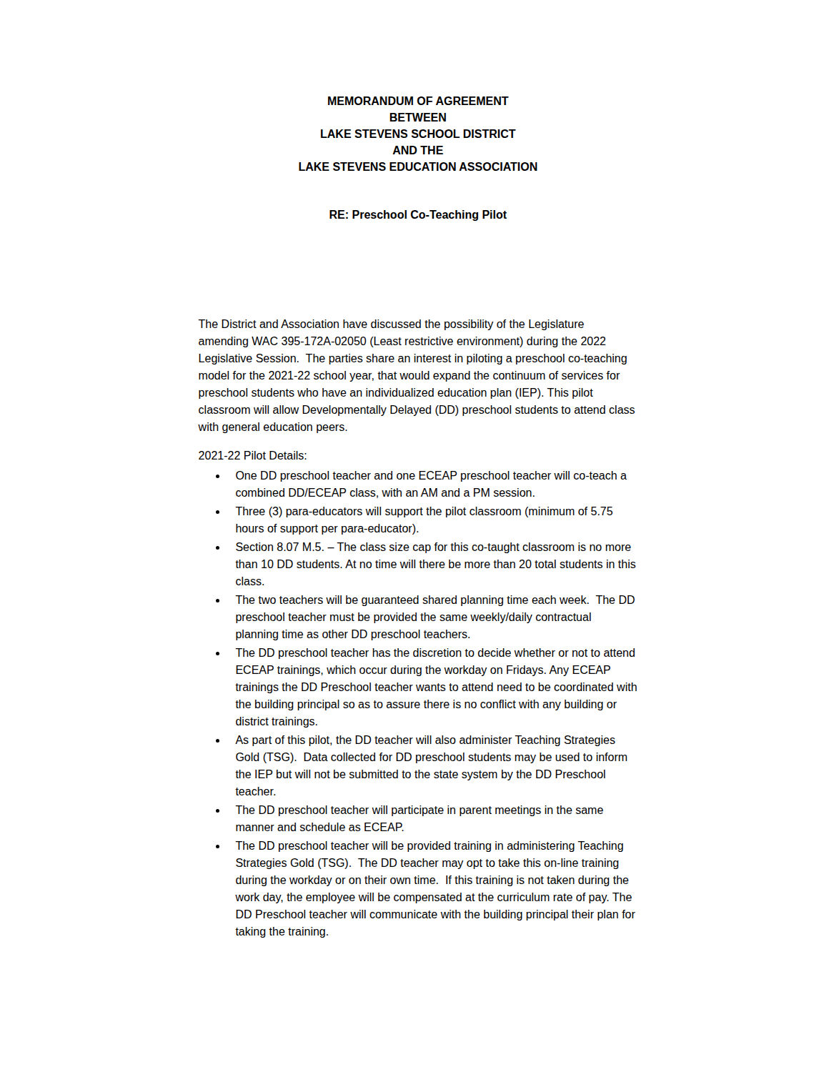MEMORANDUM OF AGREEMENT
BETWEEN
LAKE STEVENS SCHOOL DISTRICT
AND THE
LAKE STEVENS EDUCATION ASSOCIATION
RE: Preschool Co-Teaching Pilot
The District and Association have discussed the possibility of the Legislature amending WAC 395-172A-02050 (Least restrictive environment) during the 2022 Legislative Session. The parties share an interest in piloting a preschool co-teaching model for the 2021-22 school year, that would expand the continuum of services for preschool students who have an individualized education plan (IEP). This pilot classroom will allow Developmentally Delayed (DD) preschool students to attend class with general education peers.
2021-22 Pilot Details:
One DD preschool teacher and one ECEAP preschool teacher will co-teach a combined DD/ECEAP class, with an AM and a PM session.
Three (3) para-educators will support the pilot classroom (minimum of 5.75 hours of support per para-educator).
Section 8.07 M.5. – The class size cap for this co-taught classroom is no more than 10 DD students. At no time will there be more than 20 total students in this class.
The two teachers will be guaranteed shared planning time each week. The DD preschool teacher must be provided the same weekly/daily contractual planning time as other DD preschool teachers.
The DD preschool teacher has the discretion to decide whether or not to attend ECEAP trainings, which occur during the workday on Fridays. Any ECEAP trainings the DD Preschool teacher wants to attend need to be coordinated with the building principal so as to assure there is no conflict with any building or district trainings.
As part of this pilot, the DD teacher will also administer Teaching Strategies Gold (TSG). Data collected for DD preschool students may be used to inform the IEP but will not be submitted to the state system by the DD Preschool teacher.
The DD preschool teacher will participate in parent meetings in the same manner and schedule as ECEAP.
The DD preschool teacher will be provided training in administering Teaching Strategies Gold (TSG). The DD teacher may opt to take this on-line training during the workday or on their own time. If this training is not taken during the work day, the employee will be compensated at the curriculum rate of pay. The DD Preschool teacher will communicate with the building principal their plan for taking the training.